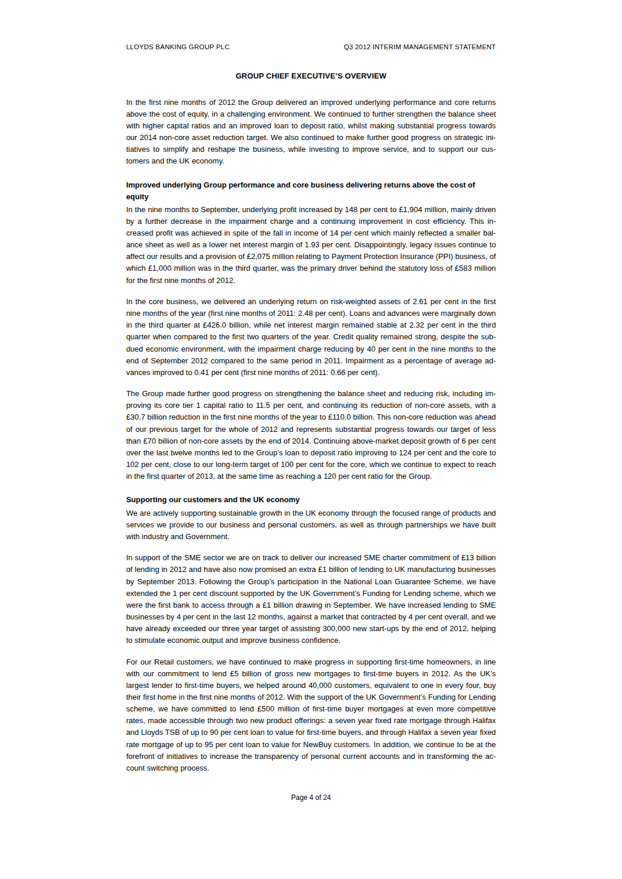LLOYDS BANKING GROUP PLC Q3 2012 INTERIM MANAGEMENT STATEMENT
GROUP CHIEF EXECUTIVE’S OVERVIEW
In the first nine months of 2012 the Group delivered an improved underlying performance and core returns above the cost of equity, in a challenging environment. We continued to further strengthen the balance sheet with higher capital ratios and an improved loan to deposit ratio, whilst making substantial progress towards our 2014 non-core asset reduction target. We also continued to make further good progress on strategic initiatives to simplify and reshape the business, while investing to improve service, and to support our customers and the UK economy.
Improved underlying Group performance and core business delivering returns above the cost of equity
In the nine months to September, underlying profit increased by 148 per cent to £1,904 million, mainly driven by a further decrease in the impairment charge and a continuing improvement in cost efficiency. This increased profit was achieved in spite of the fall in income of 14 per cent which mainly reflected a smaller balance sheet as well as a lower net interest margin of 1.93 per cent. Disappointingly, legacy issues continue to affect our results and a provision of £2,075 million relating to Payment Protection Insurance (PPI) business, of which £1,000 million was in the third quarter, was the primary driver behind the statutory loss of £583 million for the first nine months of 2012.
In the core business, we delivered an underlying return on risk-weighted assets of 2.61 per cent in the first nine months of the year (first nine months of 2011: 2.48 per cent). Loans and advances were marginally down in the third quarter at £426.0 billion, while net interest margin remained stable at 2.32 per cent in the third quarter when compared to the first two quarters of the year. Credit quality remained strong, despite the subdued economic environment, with the impairment charge reducing by 40 per cent in the nine months to the end of September 2012 compared to the same period in 2011. Impairment as a percentage of average advances improved to 0.41 per cent (first nine months of 2011: 0.66 per cent).
The Group made further good progress on strengthening the balance sheet and reducing risk, including improving its core tier 1 capital ratio to 11.5 per cent, and continuing its reduction of non-core assets, with a £30.7 billion reduction in the first nine months of the year to £110.0 billion. This non-core reduction was ahead of our previous target for the whole of 2012 and represents substantial progress towards our target of less than £70 billion of non-core assets by the end of 2014. Continuing above-market deposit growth of 6 per cent over the last twelve months led to the Group’s loan to deposit ratio improving to 124 per cent and the core to 102 per cent, close to our long-term target of 100 per cent for the core, which we continue to expect to reach in the first quarter of 2013, at the same time as reaching a 120 per cent ratio for the Group.
Supporting our customers and the UK economy
We are actively supporting sustainable growth in the UK economy through the focused range of products and services we provide to our business and personal customers, as well as through partnerships we have built with industry and Government.
In support of the SME sector we are on track to deliver our increased SME charter commitment of £13 billion of lending in 2012 and have also now promised an extra £1 billion of lending to UK manufacturing businesses by September 2013. Following the Group’s participation in the National Loan Guarantee Scheme, we have extended the 1 per cent discount supported by the UK Government’s Funding for Lending scheme, which we were the first bank to access through a £1 billion drawing in September. We have increased lending to SME businesses by 4 per cent in the last 12 months, against a market that contracted by 4 per cent overall, and we have already exceeded our three year target of assisting 300,000 new start-ups by the end of 2012, helping to stimulate economic output and improve business confidence.
For our Retail customers, we have continued to make progress in supporting first-time homeowners, in line with our commitment to lend £5 billion of gross new mortgages to first-time buyers in 2012. As the UK’s largest lender to first-time buyers, we helped around 40,000 customers, equivalent to one in every four, buy their first home in the first nine months of 2012. With the support of the UK Government’s Funding for Lending scheme, we have committed to lend £500 million of first-time buyer mortgages at even more competitive rates, made accessible through two new product offerings: a seven year fixed rate mortgage through Halifax and Lloyds TSB of up to 90 per cent loan to value for first-time buyers, and through Halifax a seven year fixed rate mortgage of up to 95 per cent loan to value for NewBuy customers. In addition, we continue to be at the forefront of initiatives to increase the transparency of personal current accounts and in transforming the account switching process.
Page 4 of 24